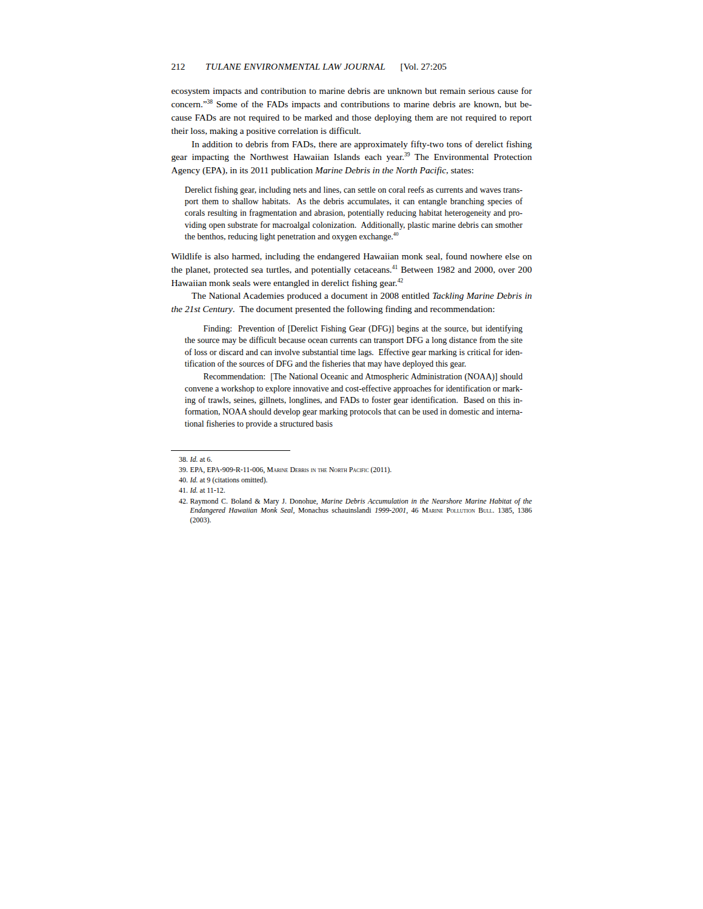212 TULANE ENVIRONMENTAL LAW JOURNAL[Vol. 27:205
ecosystem impacts and contribution to marine debris are unknown but remain serious cause for concern.”38 Some of the FADs impacts and contributions to marine debris are known, but because FADs are not required to be marked and those deploying them are not required to report their loss, making a positive correlation is difficult.
In addition to debris from FADs, there are approximately fifty-two tons of derelict fishing gear impacting the Northwest Hawaiian Islands each year.39 The Environmental Protection Agency (EPA), in its 2011 publication Marine Debris in the North Pacific, states:
Derelict fishing gear, including nets and lines, can settle on coral reefs as currents and waves transport them to shallow habitats. As the debris accumulates, it can entangle branching species of corals resulting in fragmentation and abrasion, potentially reducing habitat heterogeneity and providing open substrate for macroalgal colonization. Additionally, plastic marine debris can smother the benthos, reducing light penetration and oxygen exchange.40
Wildlife is also harmed, including the endangered Hawaiian monk seal, found nowhere else on the planet, protected sea turtles, and potentially cetaceans.41 Between 1982 and 2000, over 200 Hawaiian monk seals were entangled in derelict fishing gear.42
The National Academies produced a document in 2008 entitled Tackling Marine Debris in the 21st Century. The document presented the following finding and recommendation:
Finding: Prevention of [Derelict Fishing Gear (DFG)] begins at the source, but identifying the source may be difficult because ocean currents can transport DFG a long distance from the site of loss or discard and can involve substantial time lags. Effective gear marking is critical for identification of the sources of DFG and the fisheries that may have deployed this gear.
Recommendation: [The National Oceanic and Atmospheric Administration (NOAA)] should convene a workshop to explore innovative and cost-effective approaches for identification or marking of trawls, seines, gillnets, longlines, and FADs to foster gear identification. Based on this information, NOAA should develop gear marking protocols that can be used in domestic and international fisheries to provide a structured basis
38. Id. at 6. 39. EPA, EPA-909-R-11-006, Marine Debris in the North Pacific (2011). 40. Id. at 9 (citations omitted). 41. Id. at 11-12. 42. Raymond C. Boland & Mary J. Donohue, Marine Debris Accumulation in the Nearshore Marine Habitat of the Endangered Hawaiian Monk Seal, Monachus schauinslandi 1999-2001, 46 Marine Pollution Bull. 1385, 1386 (2003).